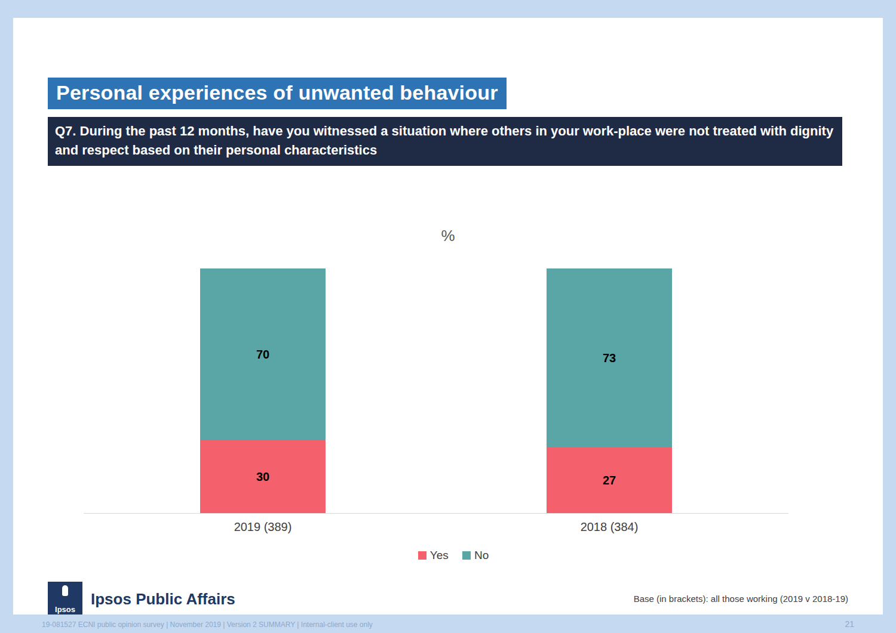Personal experiences of unwanted behaviour
Q7. During the past 12 months, have you witnessed a situation where others in your work-place were not treated with dignity and respect based on their personal characteristics
%
70
30
73
27
2019 (389)
2018 (384)
Yes No
Ipsos
Ipsos Public Affairs
Base (in brackets): all those working (2019 v 2018-19)
19-081527 ECNI public opinion survey | November 2019 | Version 2 SUMMARY | Internal-client use only
21